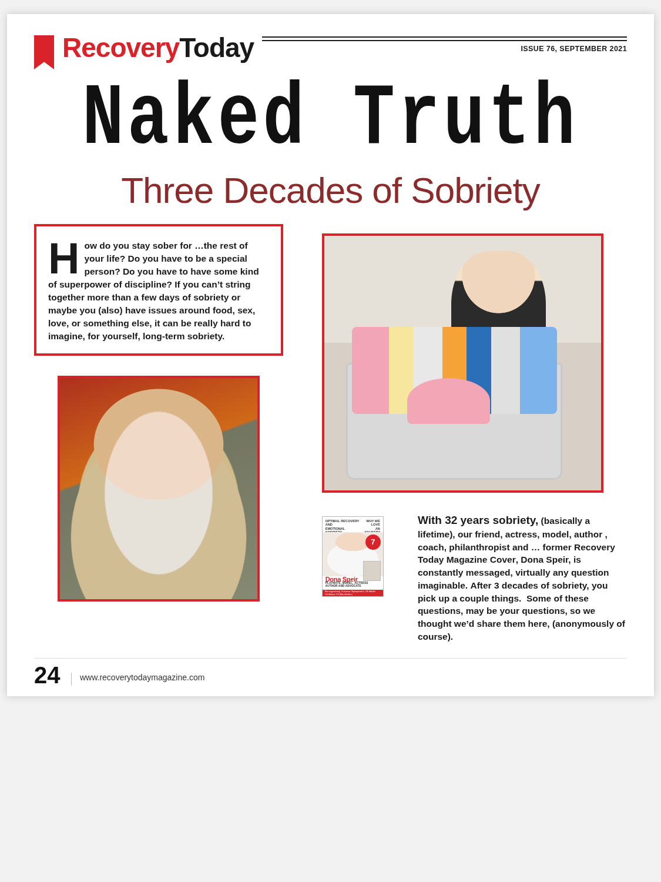Recovery Today
ISSUE 76, SEPTEMBER 2021
Naked Truth
Three Decades of Sobriety
How do you stay sober for …the rest of your life? Do you have to be a special person? Do you have to have some kind of superpower of discipline? If you can’t string together more than a few days of sobriety or maybe you (also) have issues around food, sex, love, or something else, it can be really hard to imagine, for yourself, long-term sobriety.
OPTIMAL RECOVERY AND
EMOTIONAL SOBRIETY WHY WE LOVE
AN ABUSER?
Recovery Today
7
Dona Speir
PLAYMATE, MODEL, ACTRESS
AUTHOR AND ADVOCATE
Recognizing Trauma Symptoms Of Adult Children Of Alcoholics
With 32 years sobriety, (basically a lifetime), our friend, actress, model, author , coach, philanthropist and … former Recovery Today Magazine Cover, Dona Speir, is constantly messaged, virtually any question imaginable. After 3 decades of sobriety, you pick up a couple things. Some of these questions, may be your questions, so we thought we’d share them here, (anonymously of course).
24
www.recoverytodaymagazine.com